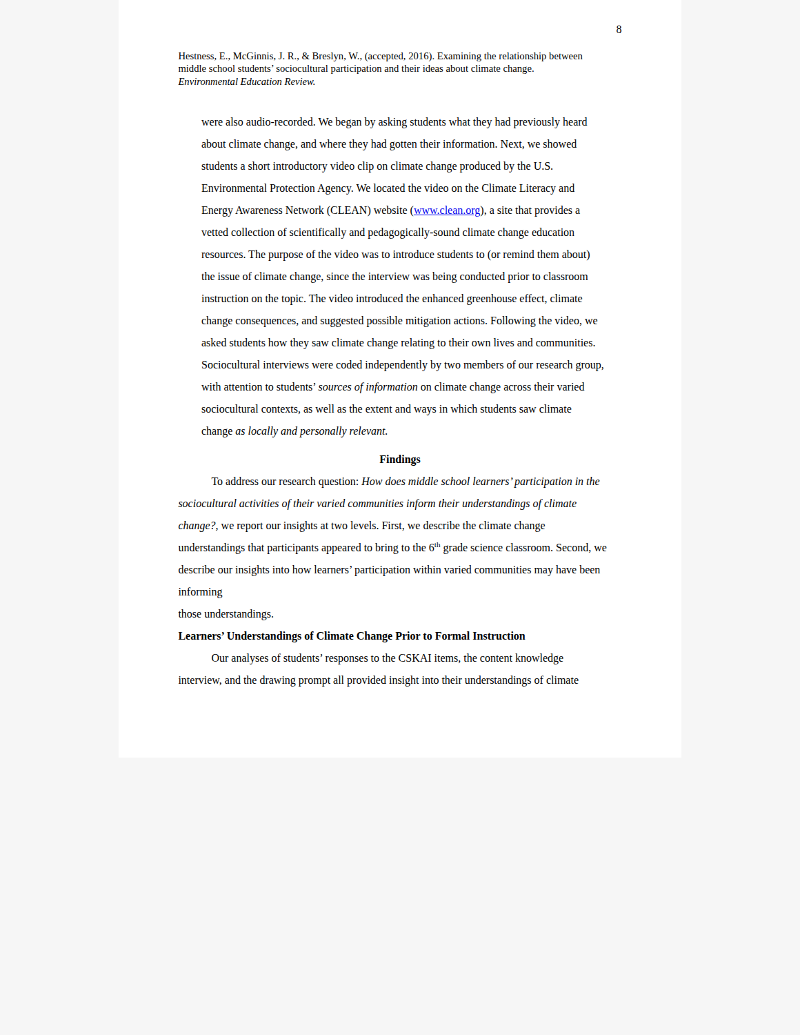8
Hestness, E., McGinnis, J. R., & Breslyn, W., (accepted, 2016). Examining the relationship between middle school students’ sociocultural participation and their ideas about climate change. Environmental Education Review.
were also audio-recorded. We began by asking students what they had previously heard about climate change, and where they had gotten their information. Next, we showed students a short introductory video clip on climate change produced by the U.S. Environmental Protection Agency. We located the video on the Climate Literacy and Energy Awareness Network (CLEAN) website (www.clean.org), a site that provides a vetted collection of scientifically and pedagogically-sound climate change education resources. The purpose of the video was to introduce students to (or remind them about) the issue of climate change, since the interview was being conducted prior to classroom instruction on the topic. The video introduced the enhanced greenhouse effect, climate change consequences, and suggested possible mitigation actions. Following the video, we asked students how they saw climate change relating to their own lives and communities. Sociocultural interviews were coded independently by two members of our research group, with attention to students’ sources of information on climate change across their varied sociocultural contexts, as well as the extent and ways in which students saw climate change as locally and personally relevant.
Findings
To address our research question: How does middle school learners’ participation in the
sociocultural activities of their varied communities inform their understandings of climate
change?, we report our insights at two levels. First, we describe the climate change
understandings that participants appeared to bring to the 6th grade science classroom. Second, we
describe our insights into how learners’ participation within varied communities may have been informing
those understandings.
Learners’ Understandings of Climate Change Prior to Formal Instruction
Our analyses of students’ responses to the CSKAI items, the content knowledge
interview, and the drawing prompt all provided insight into their understandings of climate